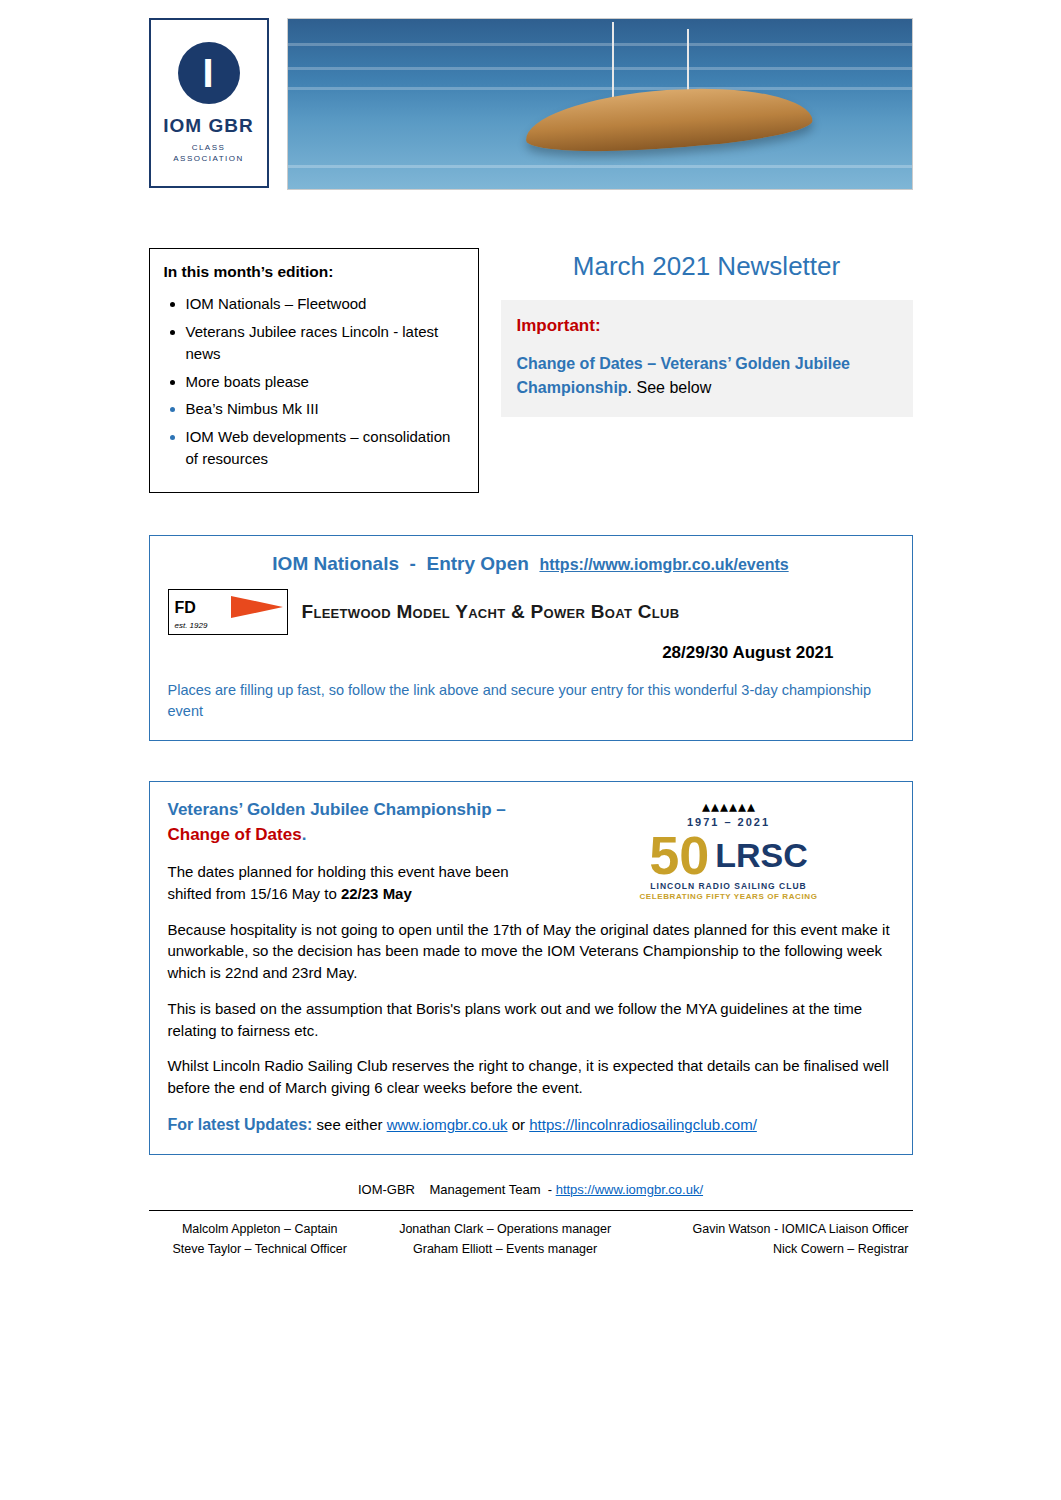I
IOM GBR
CLASS
ASSOCIATION
In this month’s edition:
IOM Nationals – Fleetwood
Veterans Jubilee races Lincoln - latest news
More boats please
Bea’s Nimbus Mk III
IOM Web developments – consolidation of resources
March 2021 Newsletter
Important:
Change of Dates – Veterans’ Golden Jubilee Championship. See below
IOM Nationals - Entry Open https://www.iomgbr.co.uk/events
FD est. 1929
Fleetwood Model Yacht & Power Boat Club
28/29/30 August 2021
Places are filling up fast, so follow the link above and secure your entry for this wonderful 3-day championship event
Veterans’ Golden Jubilee Championship –
Change of Dates.
The dates planned for holding this event have been shifted from 15/16 May to 22/23 May
▴▴▴▴▴▴
1971 – 2021
50 LRSC
LINCOLN RADIO SAILING CLUB
CELEBRATING FIFTY YEARS OF RACING
Because hospitality is not going to open until the 17th of May the original dates planned for this event make it unworkable, so the decision has been made to move the IOM Veterans Championship to the following week which is 22nd and 23rd May.
This is based on the assumption that Boris's plans work out and we follow the MYA guidelines at the time relating to fairness etc.
Whilst Lincoln Radio Sailing Club reserves the right to change, it is expected that details can be finalised well before the end of March giving 6 clear weeks before the event.
For latest Updates: see either www.iomgbr.co.uk or https://lincolnradiosailingclub.com/
IOM-GBR Management Team - https://www.iomgbr.co.uk/
| Malcolm Appleton – Captain | Jonathan Clark – Operations manager | Gavin Watson - IOMICA Liaison Officer |
| Steve Taylor – Technical Officer | Graham Elliott – Events manager | Nick Cowern – Registrar |